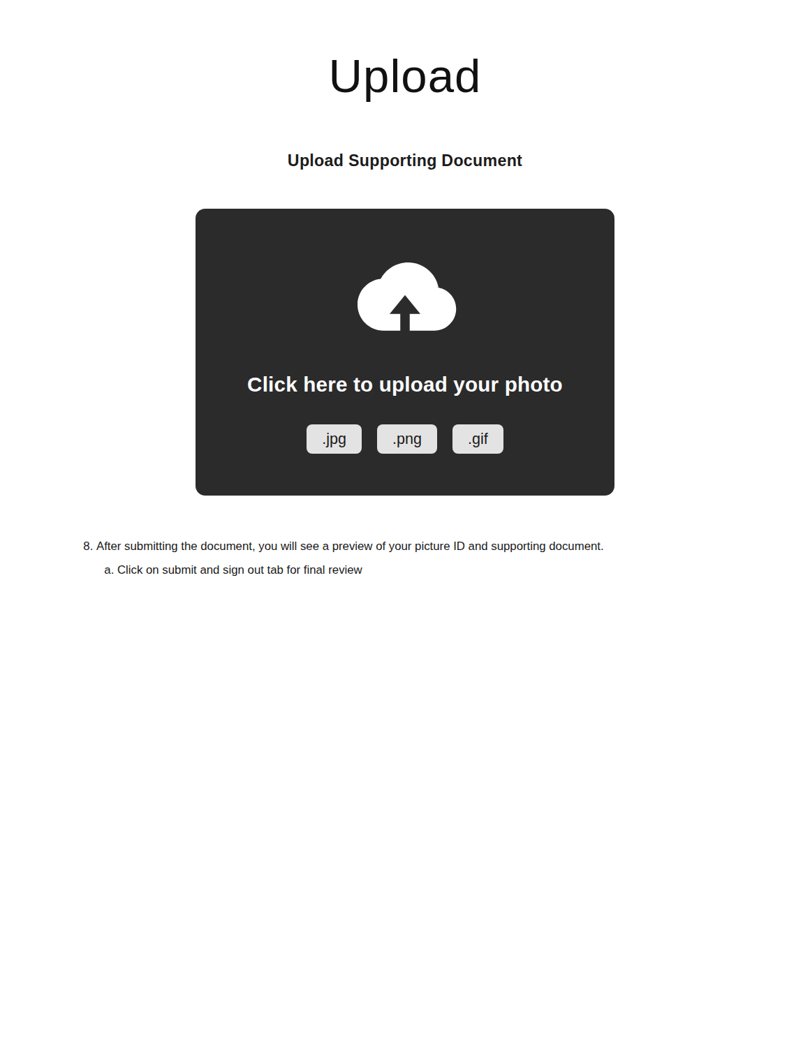Upload
Upload Supporting Document
Click here to upload your photo
.jpg .png .gif
After submitting the document, you will see a preview of your picture ID and supporting document.
Click on submit and sign out tab for final review